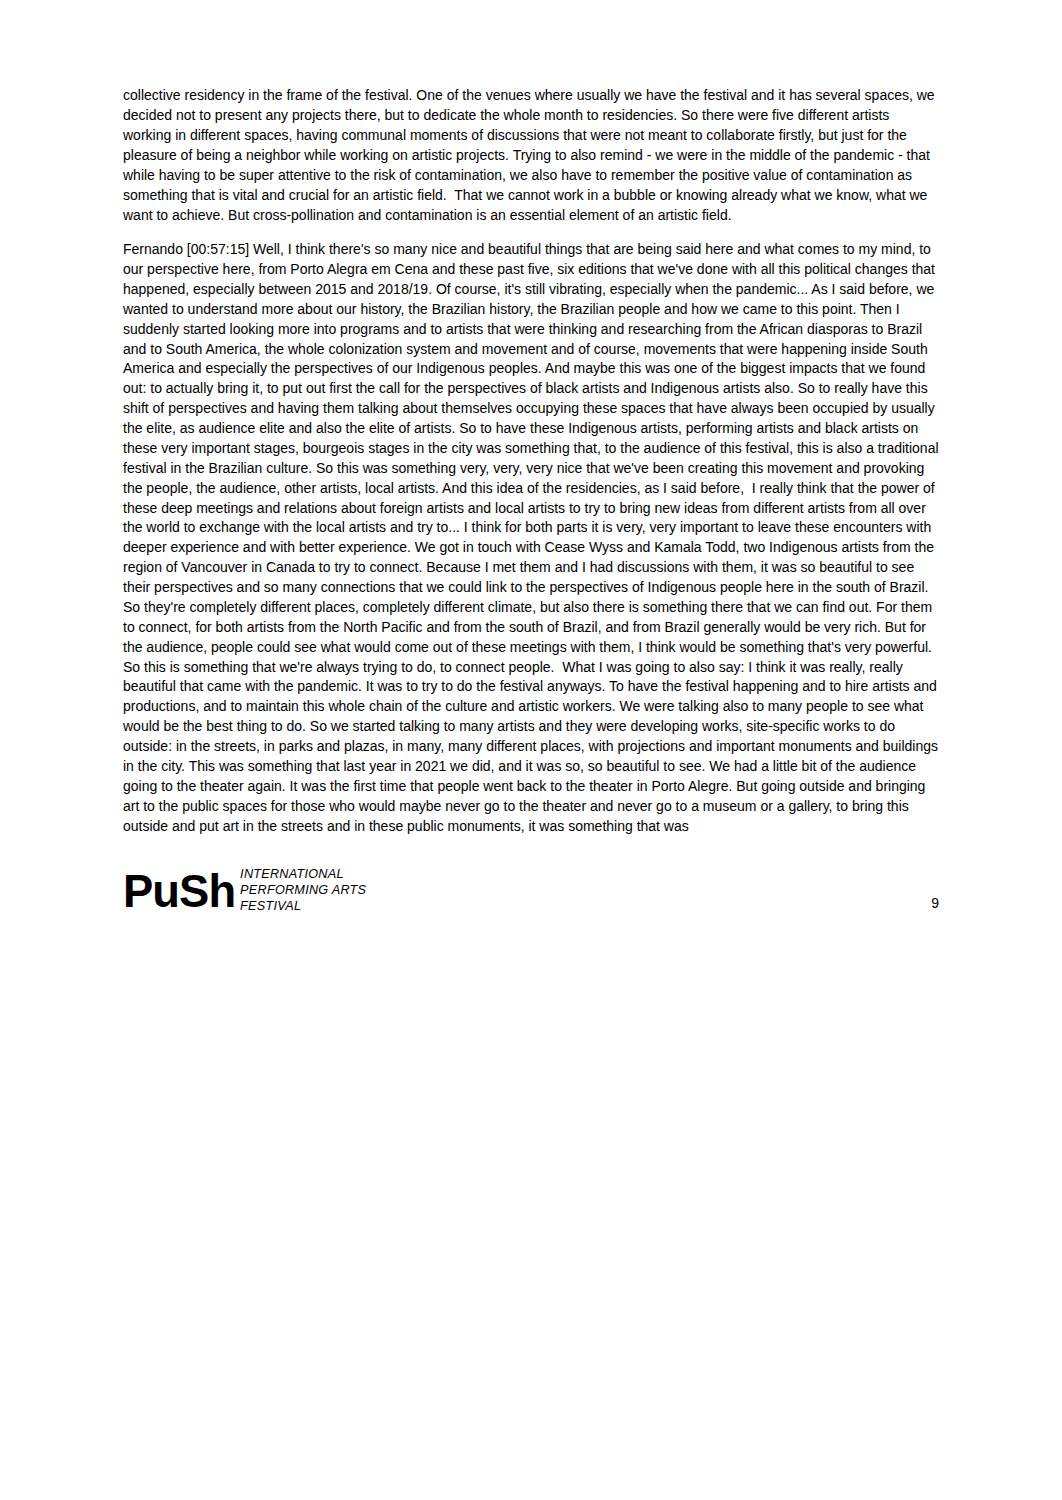collective residency in the frame of the festival. One of the venues where usually we have the festival and it has several spaces, we decided not to present any projects there, but to dedicate the whole month to residencies. So there were five different artists working in different spaces, having communal moments of discussions that were not meant to collaborate firstly, but just for the pleasure of being a neighbor while working on artistic projects. Trying to also remind - we were in the middle of the pandemic - that while having to be super attentive to the risk of contamination, we also have to remember the positive value of contamination as something that is vital and crucial for an artistic field. That we cannot work in a bubble or knowing already what we know, what we want to achieve. But cross-pollination and contamination is an essential element of an artistic field.
Fernando [00:57:15] Well, I think there's so many nice and beautiful things that are being said here and what comes to my mind, to our perspective here, from Porto Alegra em Cena and these past five, six editions that we've done with all this political changes that happened, especially between 2015 and 2018/19. Of course, it's still vibrating, especially when the pandemic... As I said before, we wanted to understand more about our history, the Brazilian history, the Brazilian people and how we came to this point. Then I suddenly started looking more into programs and to artists that were thinking and researching from the African diasporas to Brazil and to South America, the whole colonization system and movement and of course, movements that were happening inside South America and especially the perspectives of our Indigenous peoples. And maybe this was one of the biggest impacts that we found out: to actually bring it, to put out first the call for the perspectives of black artists and Indigenous artists also. So to really have this shift of perspectives and having them talking about themselves occupying these spaces that have always been occupied by usually the elite, as audience elite and also the elite of artists. So to have these Indigenous artists, performing artists and black artists on these very important stages, bourgeois stages in the city was something that, to the audience of this festival, this is also a traditional festival in the Brazilian culture. So this was something very, very, very nice that we've been creating this movement and provoking the people, the audience, other artists, local artists. And this idea of the residencies, as I said before, I really think that the power of these deep meetings and relations about foreign artists and local artists to try to bring new ideas from different artists from all over the world to exchange with the local artists and try to... I think for both parts it is very, very important to leave these encounters with deeper experience and with better experience. We got in touch with Cease Wyss and Kamala Todd, two Indigenous artists from the region of Vancouver in Canada to try to connect. Because I met them and I had discussions with them, it was so beautiful to see their perspectives and so many connections that we could link to the perspectives of Indigenous people here in the south of Brazil. So they're completely different places, completely different climate, but also there is something there that we can find out. For them to connect, for both artists from the North Pacific and from the south of Brazil, and from Brazil generally would be very rich. But for the audience, people could see what would come out of these meetings with them, I think would be something that's very powerful. So this is something that we're always trying to do, to connect people. What I was going to also say: I think it was really, really beautiful that came with the pandemic. It was to try to do the festival anyways. To have the festival happening and to hire artists and productions, and to maintain this whole chain of the culture and artistic workers. We were talking also to many people to see what would be the best thing to do. So we started talking to many artists and they were developing works, site-specific works to do outside: in the streets, in parks and plazas, in many, many different places, with projections and important monuments and buildings in the city. This was something that last year in 2021 we did, and it was so, so beautiful to see. We had a little bit of the audience going to the theater again. It was the first time that people went back to the theater in Porto Alegre. But going outside and bringing art to the public spaces for those who would maybe never go to the theater and never go to a museum or a gallery, to bring this outside and put art in the streets and in these public monuments, it was something that was
PuSh
INTERNATIONAL
PERFORMING ARTS
FESTIVAL
9